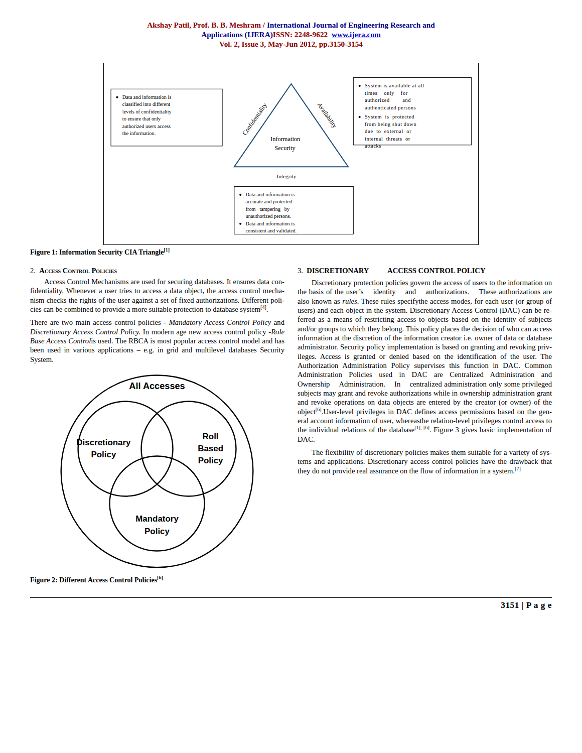Akshay Patil, Prof. B. B. Meshram / International Journal of Engineering Research and
Applications (IJERA) ISSN: 2248-9622 www.ijera.com
Vol. 2, Issue 3, May-Jun 2012, pp.3150-3154
Data and information is classified into different levels of confidentiality to ensure that only authorized users access the information. System is available at all times only for authorized and authenticated persons System is protected from being shut down due to external or internal threats or attacks Confidentiality Availability Information Security Integrity Data and information is accurate and protected from tampering by unauthorized persons. Data and information is consistent and validated.
Figure 1: Information Security CIA Triangle[1]
2. Access Control Policies
Access Control Mechanisms are used for securing databases. It ensures data confidentiality. Whenever a user tries to access a data object, the access control mechanism checks the rights of the user against a set of fixed authorizations. Different policies can be combined to provide a more suitable protection to database system[4].
There are two main access control policies - Mandatory Access Control Policy and Discretionary Access Control Policy. In modern age new access control policy -Role Base Access Controlis used. The RBCA is most popular access control model and has been used in various applications – e.g. in grid and multilevel databases Security System.
All Accesses Discretionary Policy Roll Based Policy Mandatory Policy
Figure 2: Different Access Control Policies[6]
3. DISCRETIONARY ACCESS CONTROL POLICY
Discretionary protection policies govern the access of users to the information on the basis of the user’s identity and authorizations. These authorizations are also known as rules. These rules specifythe access modes, for each user (or group of users) and each object in the system. Discretionary Access Control (DAC) can be referred as a means of restricting access to objects based on the identity of subjects and/or groups to which they belong. This policy places the decision of who can access information at the discretion of the information creator i.e. owner of data or database administrator. Security policy implementation is based on granting and revoking privileges. Access is granted or denied based on the identification of the user. The Authorization Administration Policy supervises this function in DAC. Common Administration Policies used in DAC are Centralized Administration and Ownership Administration. In centralized administration only some privileged subjects may grant and revoke authorizations while in ownership administration grant and revoke operations on data objects are entered by the creator (or owner) of the object[6].User-level privileges in DAC defines access permissions based on the general account information of user, whereasthe relation-level privileges control access to the individual relations of the database[1], [6]. Figure 3 gives basic implementation of DAC.
The flexibility of discretionary policies makes them suitable for a variety of systems and applications. Discretionary access control policies have the drawback that they do not provide real assurance on the flow of information in a system.[7]
3151 | P a g e